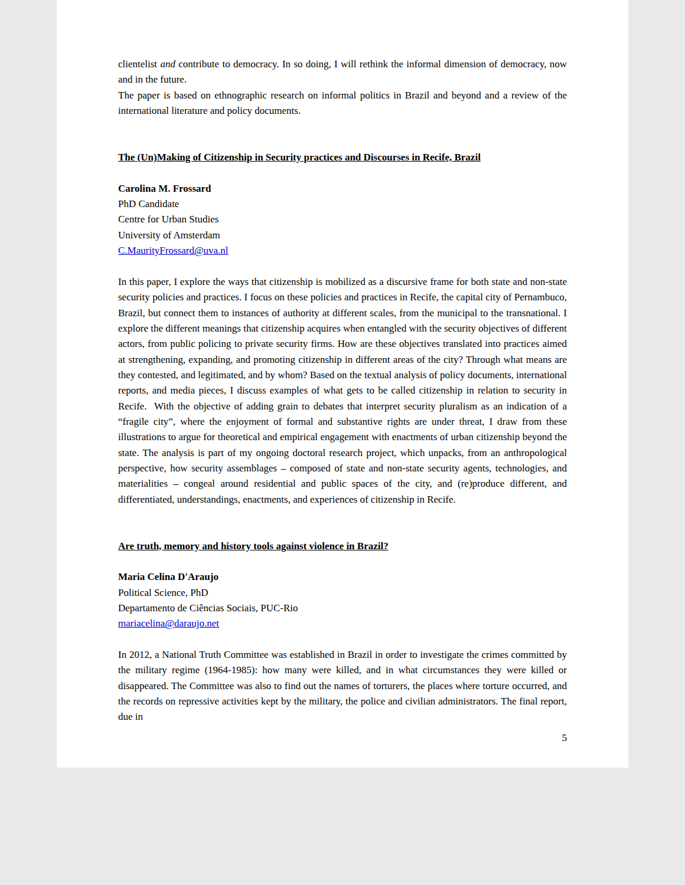clientelist and contribute to democracy. In so doing, I will rethink the informal dimension of democracy, now and in the future.
The paper is based on ethnographic research on informal politics in Brazil and beyond and a review of the international literature and policy documents.
The (Un)Making of Citizenship in Security practices and Discourses in Recife, Brazil
Carolina M. Frossard
PhD Candidate
Centre for Urban Studies
University of Amsterdam
C.MaurityFrossard@uva.nl
In this paper, I explore the ways that citizenship is mobilized as a discursive frame for both state and non‑state security policies and practices. I focus on these policies and practices in Recife, the capital city of Pernambuco, Brazil, but connect them to instances of authority at different scales, from the municipal to the transnational. I explore the different meanings that citizenship acquires when entangled with the security objectives of different actors, from public policing to private security firms. How are these objectives translated into practices aimed at strengthening, expanding, and promoting citizenship in different areas of the city? Through what means are they contested, and legitimated, and by whom? Based on the textual analysis of policy documents, international reports, and media pieces, I discuss examples of what gets to be called citizenship in relation to security in Recife. With the objective of adding grain to debates that interpret security pluralism as an indication of a “fragile city”, where the enjoyment of formal and substantive rights are under threat, I draw from these illustrations to argue for theoretical and empirical engagement with enactments of urban citizenship beyond the state. The analysis is part of my ongoing doctoral research project, which unpacks, from an anthropological perspective, how security assemblages – composed of state and non-state security agents, technologies, and materialities – congeal around residential and public spaces of the city, and (re)produce different, and differentiated, understandings, enactments, and experiences of citizenship in Recife.
Are truth, memory and history tools against violence in Brazil?
Maria Celina D'Araujo
Political Science, PhD
Departamento de Ciências Sociais, PUC-Rio
mariacelina@daraujo.net
In 2012, a National Truth Committee was established in Brazil in order to investigate the crimes committed by the military regime (1964-1985): how many were killed, and in what circumstances they were killed or disappeared. The Committee was also to find out the names of torturers, the places where torture occurred, and the records on repressive activities kept by the military, the police and civilian administrators. The final report, due in
5